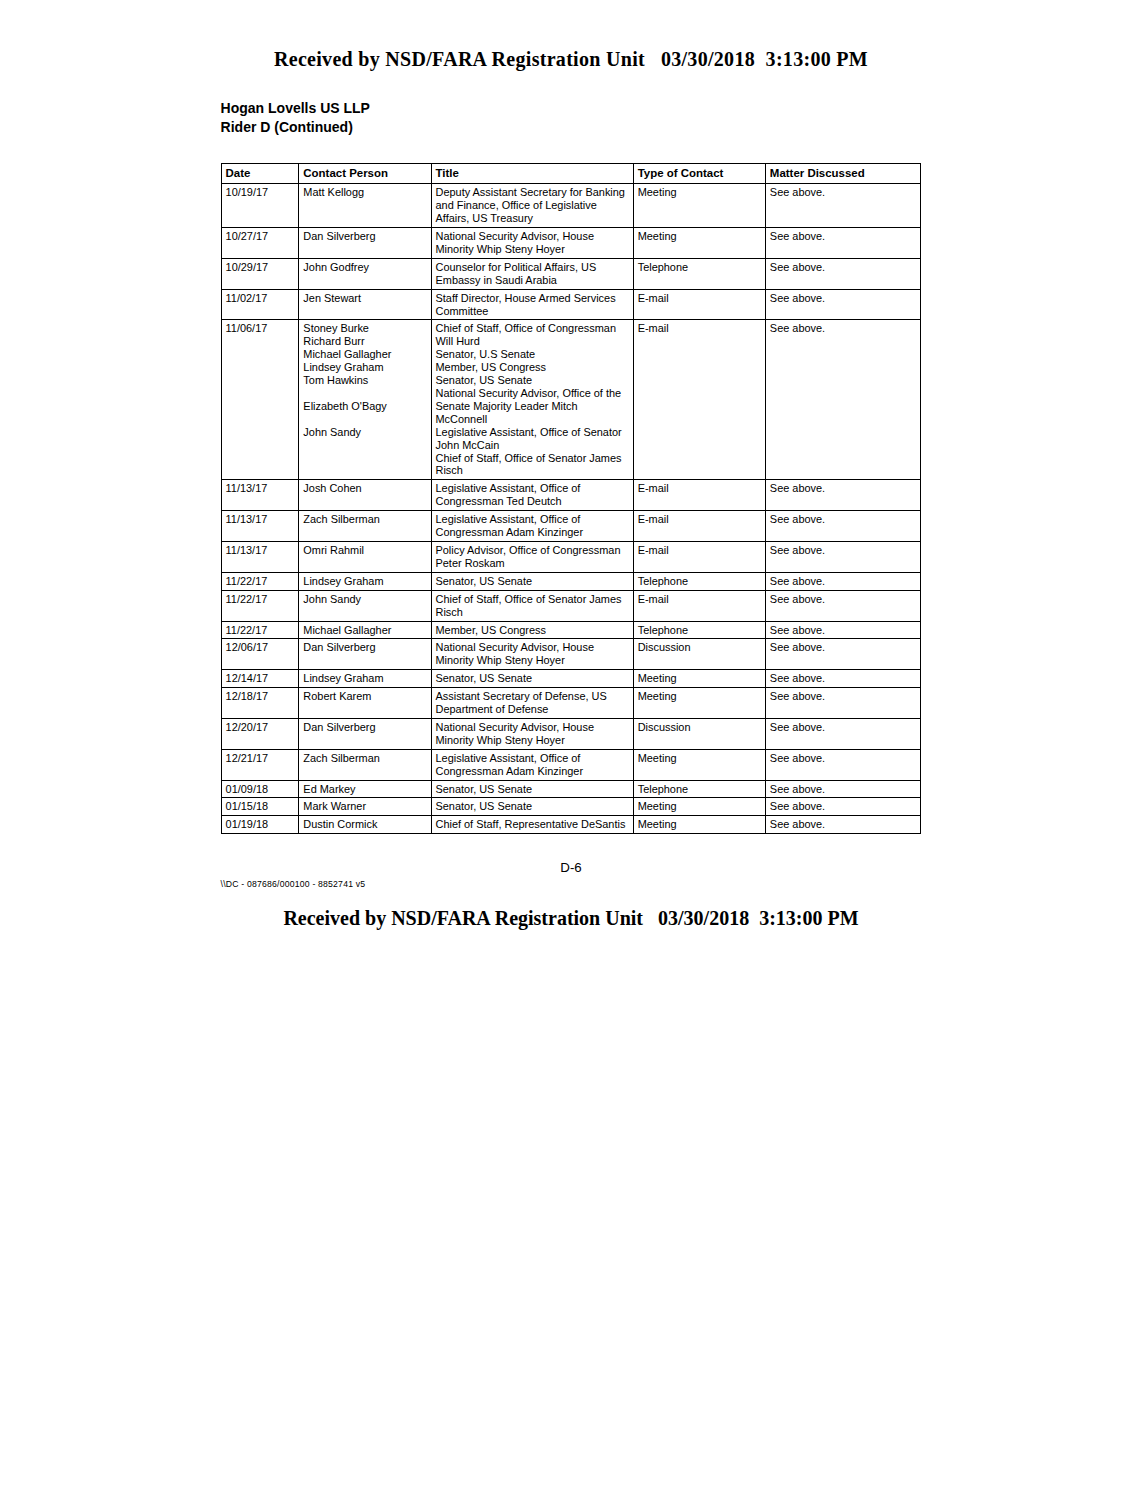Received by NSD/FARA Registration Unit 03/30/2018 3:13:00 PM
Hogan Lovells US LLP
Rider D (Continued)
| Date | Contact Person | Title | Type of Contact | Matter Discussed |
| --- | --- | --- | --- | --- |
| 10/19/17 | Matt Kellogg | Deputy Assistant Secretary for Banking and Finance, Office of Legislative Affairs, US Treasury | Meeting | See above. |
| 10/27/17 | Dan Silverberg | National Security Advisor, House Minority Whip Steny Hoyer | Meeting | See above. |
| 10/29/17 | John Godfrey | Counselor for Political Affairs, US Embassy in Saudi Arabia | Telephone | See above. |
| 11/02/17 | Jen Stewart | Staff Director, House Armed Services Committee | E-mail | See above. |
| 11/06/17 | Stoney Burke Richard Burr Michael Gallagher Lindsey Graham Tom Hawkins Elizabeth O'Bagy John Sandy | Chief of Staff, Office of Congressman Will Hurd Senator, U.S Senate Member, US Congress Senator, US Senate National Security Advisor, Office of the Senate Majority Leader Mitch McConnell Legislative Assistant, Office of Senator John McCain Chief of Staff, Office of Senator James Risch | E-mail | See above. |
| 11/13/17 | Josh Cohen | Legislative Assistant, Office of Congressman Ted Deutch | E-mail | See above. |
| 11/13/17 | Zach Silberman | Legislative Assistant, Office of Congressman Adam Kinzinger | E-mail | See above. |
| 11/13/17 | Omri Rahmil | Policy Advisor, Office of Congressman Peter Roskam | E-mail | See above. |
| 11/22/17 | Lindsey Graham | Senator, US Senate | Telephone | See above. |
| 11/22/17 | John Sandy | Chief of Staff, Office of Senator James Risch | E-mail | See above. |
| 11/22/17 | Michael Gallagher | Member, US Congress | Telephone | See above. |
| 12/06/17 | Dan Silverberg | National Security Advisor, House Minority Whip Steny Hoyer | Discussion | See above. |
| 12/14/17 | Lindsey Graham | Senator, US Senate | Meeting | See above. |
| 12/18/17 | Robert Karem | Assistant Secretary of Defense, US Department of Defense | Meeting | See above. |
| 12/20/17 | Dan Silverberg | National Security Advisor, House Minority Whip Steny Hoyer | Discussion | See above. |
| 12/21/17 | Zach Silberman | Legislative Assistant, Office of Congressman Adam Kinzinger | Meeting | See above. |
| 01/09/18 | Ed Markey | Senator, US Senate | Telephone | See above. |
| 01/15/18 | Mark Warner | Senator, US Senate | Meeting | See above. |
| 01/19/18 | Dustin Cormick | Chief of Staff, Representative DeSantis | Meeting | See above. |
D-6
\\DC - 087686/000100 - 8852741 v5
Received by NSD/FARA Registration Unit 03/30/2018 3:13:00 PM